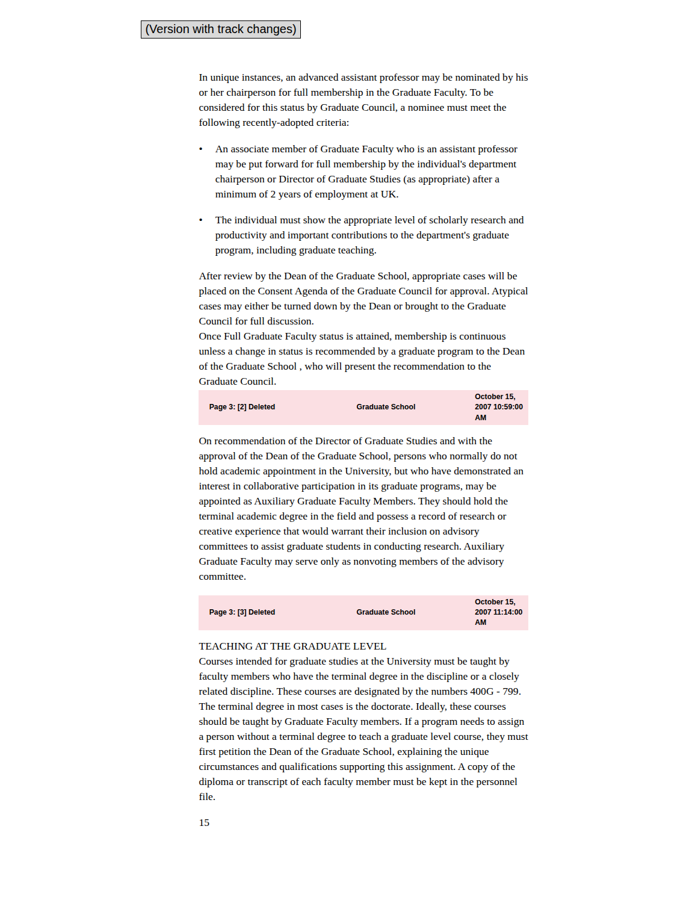(Version with track changes)
In unique instances, an advanced assistant professor may be nominated by his or her chairperson for full membership in the Graduate Faculty. To be considered for this status by Graduate Council, a nominee must meet the following recently-adopted criteria:
•An associate member of Graduate Faculty who is an assistant professor may be put forward for full membership by the individual's department chairperson or Director of Graduate Studies (as appropriate) after a minimum of 2 years of employment at UK.
•The individual must show the appropriate level of scholarly research and productivity and important contributions to the department's graduate program, including graduate teaching.
After review by the Dean of the Graduate School, appropriate cases will be placed on the Consent Agenda of the Graduate Council for approval. Atypical cases may either be turned down by the Dean or brought to the Graduate Council for full discussion.
Once Full Graduate Faculty status is attained, membership is continuous unless a change in status is recommended by a graduate program to the Dean of the Graduate School , who will present the recommendation to the Graduate Council.
Page 3: [2] Deleted Graduate School October 15, 2007 10:59:00 AM
On recommendation of the Director of Graduate Studies and with the approval of the Dean of the Graduate School, persons who normally do not hold academic appointment in the University, but who have demonstrated an interest in collaborative participation in its graduate programs, may be appointed as Auxiliary Graduate Faculty Members. They should hold the terminal academic degree in the field and possess a record of research or creative experience that would warrant their inclusion on advisory committees to assist graduate students in conducting research. Auxiliary Graduate Faculty may serve only as nonvoting members of the advisory committee.
Page 3: [3] Deleted Graduate School October 15, 2007 11:14:00 AM
TEACHING AT THE GRADUATE LEVEL
Courses intended for graduate studies at the University must be taught by faculty members who have the terminal degree in the discipline or a closely related discipline. These courses are designated by the numbers 400G - 799. The terminal degree in most cases is the doctorate. Ideally, these courses should be taught by Graduate Faculty members. If a program needs to assign a person without a terminal degree to teach a graduate level course, they must first petition the Dean of the Graduate School, explaining the unique circumstances and qualifications supporting this assignment. A copy of the diploma or transcript of each faculty member must be kept in the personnel file.
15